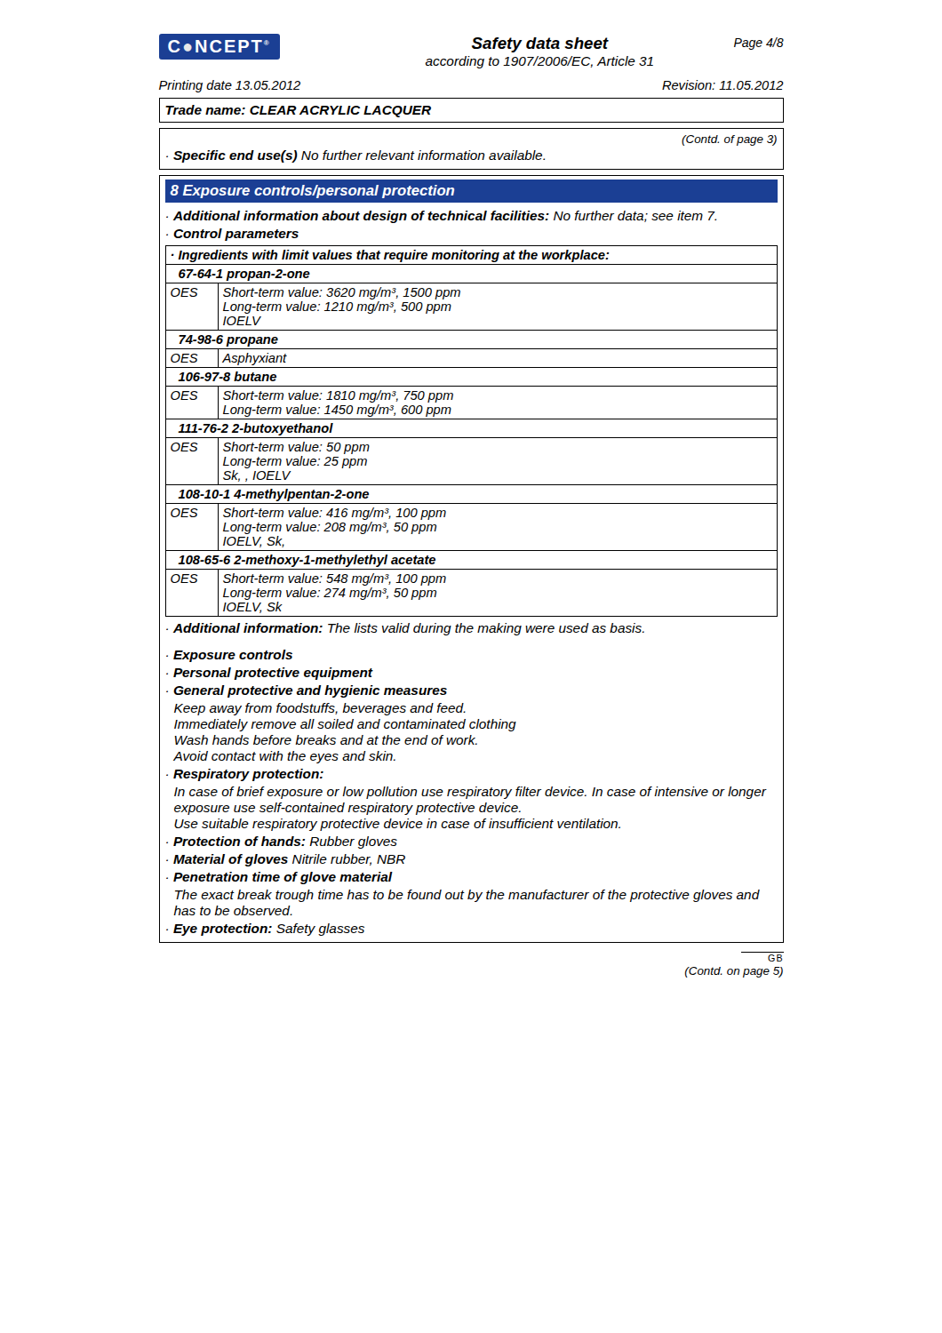C●NCEPT®
Safety data sheet
according to 1907/2006/EC, Article 31
Page 4/8
Printing date 13.05.2012
Revision: 11.05.2012
Trade name: CLEAR ACRYLIC LACQUER
(Contd. of page 3)
· Specific end use(s) No further relevant information available.
8 Exposure controls/personal protection
· Additional information about design of technical facilities: No further data; see item 7.
· Control parameters
| · Ingredients with limit values that require monitoring at the workplace: |
| 67-64-1 propan-2-one |
| OES | Short-term value: 3620 mg/m³, 1500 ppm Long-term value: 1210 mg/m³, 500 ppm IOELV |
| 74-98-6 propane |
| OES | Asphyxiant |
| 106-97-8 butane |
| OES | Short-term value: 1810 mg/m³, 750 ppm Long-term value: 1450 mg/m³, 600 ppm |
| 111-76-2 2-butoxyethanol |
| OES | Short-term value: 50 ppm Long-term value: 25 ppm Sk, , IOELV |
| 108-10-1 4-methylpentan-2-one |
| OES | Short-term value: 416 mg/m³, 100 ppm Long-term value: 208 mg/m³, 50 ppm IOELV, Sk, |
| 108-65-6 2-methoxy-1-methylethyl acetate |
| OES | Short-term value: 548 mg/m³, 100 ppm Long-term value: 274 mg/m³, 50 ppm IOELV, Sk |
· Additional information: The lists valid during the making were used as basis.
· Exposure controls
· Personal protective equipment
· General protective and hygienic measures
Keep away from foodstuffs, beverages and feed.
Immediately remove all soiled and contaminated clothing
Wash hands before breaks and at the end of work.
Avoid contact with the eyes and skin.
· Respiratory protection:
In case of brief exposure or low pollution use respiratory filter device. In case of intensive or longer exposure use self-contained respiratory protective device.
Use suitable respiratory protective device in case of insufficient ventilation.
· Protection of hands: Rubber gloves
· Material of gloves Nitrile rubber, NBR
· Penetration time of glove material
The exact break trough time has to be found out by the manufacturer of the protective gloves and has to be observed.
· Eye protection: Safety glasses
GB
(Contd. on page 5)